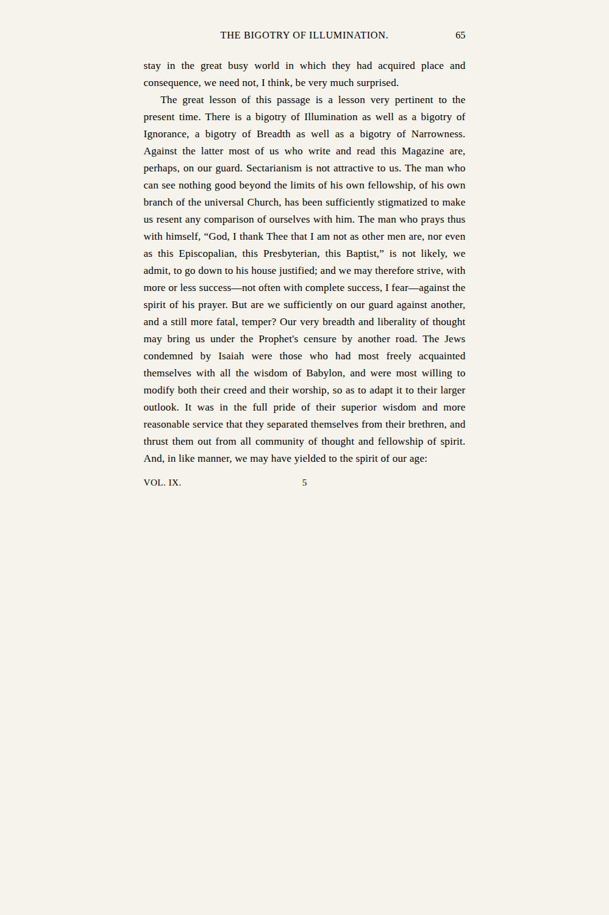THE BIGOTRY OF ILLUMINATION. 65
stay in the great busy world in which they had acquired place and consequence, we need not, I think, be very much surprised.
The great lesson of this passage is a lesson very pertinent to the present time. There is a bigotry of Illumination as well as a bigotry of Ignorance, a bigotry of Breadth as well as a bigotry of Narrowness. Against the latter most of us who write and read this Magazine are, perhaps, on our guard. Sectarianism is not attractive to us. The man who can see nothing good beyond the limits of his own fellowship, of his own branch of the universal Church, has been sufficiently stigmatized to make us resent any comparison of ourselves with him. The man who prays thus with himself, “God, I thank Thee that I am not as other men are, nor even as this Episcopalian, this Presbyterian, this Baptist,” is not likely, we admit, to go down to his house justified; and we may therefore strive, with more or less success—not often with complete success, I fear—against the spirit of his prayer. But are we sufficiently on our guard against another, and a still more fatal, temper? Our very breadth and liberality of thought may bring us under the Prophet's censure by another road. The Jews condemned by Isaiah were those who had most freely acquainted themselves with all the wisdom of Babylon, and were most willing to modify both their creed and their worship, so as to adapt it to their larger outlook. It was in the full pride of their superior wisdom and more reasonable service that they separated themselves from their brethren, and thrust them out from all community of thought and fellowship of spirit. And, in like manner, we may have yielded to the spirit of our age:
VOL. IX. 5